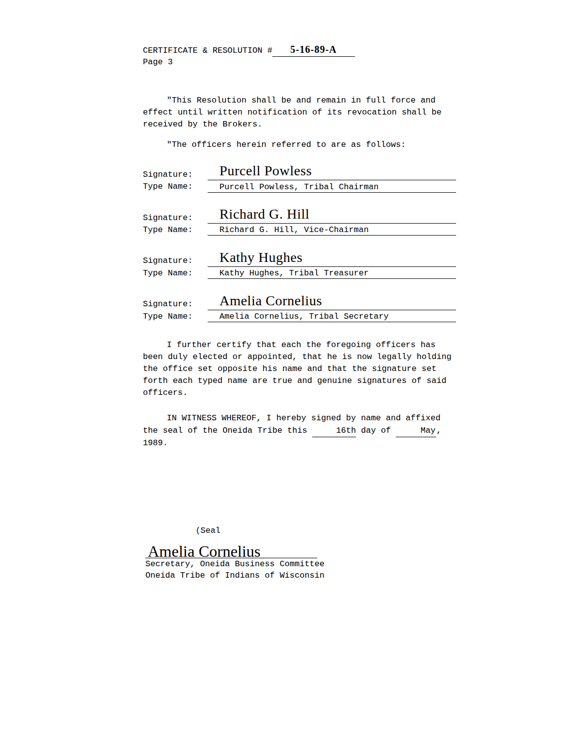CERTIFICATE & RESOLUTION #5-16-89-A
Page 3
"This Resolution shall be and remain in full force and effect until written notification of its revocation shall be received by the Brokers.
"The officers herein referred to are as follows:
Signature:
Purcell Powless
Type Name:
Purcell Powless, Tribal Chairman
Signature:
Richard G. Hill
Type Name:
Richard G. Hill, Vice-Chairman
Signature:
Kathy Hughes
Type Name:
Kathy Hughes, Tribal Treasurer
Signature:
Amelia Cornelius
Type Name:
Amelia Cornelius, Tribal Secretary
I further certify that each the foregoing officers has been duly elected or appointed, that he is now legally holding the office set opposite his name and that the signature set forth each typed name are true and genuine signatures of said officers.
IN WITNESS WHEREOF, I hereby signed by name and affixed the seal of the Oneida Tribe this 16th day of May, 1989.
(Seal
Amelia Cornelius
Secretary, Oneida Business Committee
Oneida Tribe of Indians of Wisconsin